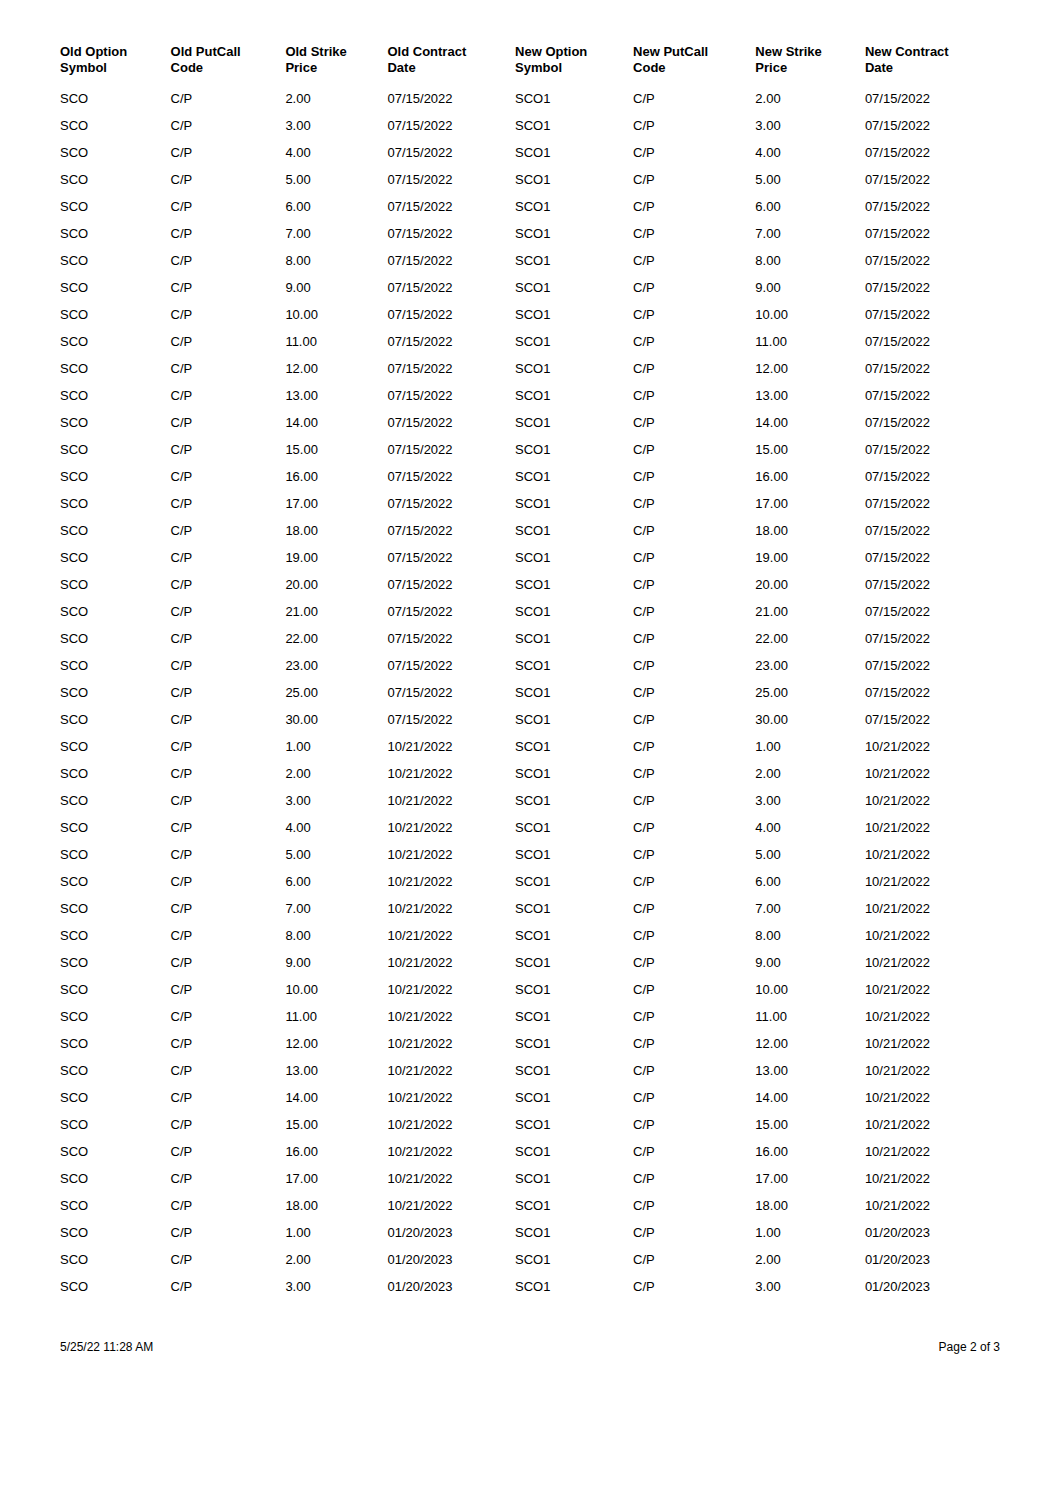| Old Option Symbol | Old PutCall Code | Old Strike Price | Old Contract Date | New Option Symbol | New PutCall Code | New Strike Price | New Contract Date |
| --- | --- | --- | --- | --- | --- | --- | --- |
| SCO | C/P | 2.00 | 07/15/2022 | SCO1 | C/P | 2.00 | 07/15/2022 |
| SCO | C/P | 3.00 | 07/15/2022 | SCO1 | C/P | 3.00 | 07/15/2022 |
| SCO | C/P | 4.00 | 07/15/2022 | SCO1 | C/P | 4.00 | 07/15/2022 |
| SCO | C/P | 5.00 | 07/15/2022 | SCO1 | C/P | 5.00 | 07/15/2022 |
| SCO | C/P | 6.00 | 07/15/2022 | SCO1 | C/P | 6.00 | 07/15/2022 |
| SCO | C/P | 7.00 | 07/15/2022 | SCO1 | C/P | 7.00 | 07/15/2022 |
| SCO | C/P | 8.00 | 07/15/2022 | SCO1 | C/P | 8.00 | 07/15/2022 |
| SCO | C/P | 9.00 | 07/15/2022 | SCO1 | C/P | 9.00 | 07/15/2022 |
| SCO | C/P | 10.00 | 07/15/2022 | SCO1 | C/P | 10.00 | 07/15/2022 |
| SCO | C/P | 11.00 | 07/15/2022 | SCO1 | C/P | 11.00 | 07/15/2022 |
| SCO | C/P | 12.00 | 07/15/2022 | SCO1 | C/P | 12.00 | 07/15/2022 |
| SCO | C/P | 13.00 | 07/15/2022 | SCO1 | C/P | 13.00 | 07/15/2022 |
| SCO | C/P | 14.00 | 07/15/2022 | SCO1 | C/P | 14.00 | 07/15/2022 |
| SCO | C/P | 15.00 | 07/15/2022 | SCO1 | C/P | 15.00 | 07/15/2022 |
| SCO | C/P | 16.00 | 07/15/2022 | SCO1 | C/P | 16.00 | 07/15/2022 |
| SCO | C/P | 17.00 | 07/15/2022 | SCO1 | C/P | 17.00 | 07/15/2022 |
| SCO | C/P | 18.00 | 07/15/2022 | SCO1 | C/P | 18.00 | 07/15/2022 |
| SCO | C/P | 19.00 | 07/15/2022 | SCO1 | C/P | 19.00 | 07/15/2022 |
| SCO | C/P | 20.00 | 07/15/2022 | SCO1 | C/P | 20.00 | 07/15/2022 |
| SCO | C/P | 21.00 | 07/15/2022 | SCO1 | C/P | 21.00 | 07/15/2022 |
| SCO | C/P | 22.00 | 07/15/2022 | SCO1 | C/P | 22.00 | 07/15/2022 |
| SCO | C/P | 23.00 | 07/15/2022 | SCO1 | C/P | 23.00 | 07/15/2022 |
| SCO | C/P | 25.00 | 07/15/2022 | SCO1 | C/P | 25.00 | 07/15/2022 |
| SCO | C/P | 30.00 | 07/15/2022 | SCO1 | C/P | 30.00 | 07/15/2022 |
| SCO | C/P | 1.00 | 10/21/2022 | SCO1 | C/P | 1.00 | 10/21/2022 |
| SCO | C/P | 2.00 | 10/21/2022 | SCO1 | C/P | 2.00 | 10/21/2022 |
| SCO | C/P | 3.00 | 10/21/2022 | SCO1 | C/P | 3.00 | 10/21/2022 |
| SCO | C/P | 4.00 | 10/21/2022 | SCO1 | C/P | 4.00 | 10/21/2022 |
| SCO | C/P | 5.00 | 10/21/2022 | SCO1 | C/P | 5.00 | 10/21/2022 |
| SCO | C/P | 6.00 | 10/21/2022 | SCO1 | C/P | 6.00 | 10/21/2022 |
| SCO | C/P | 7.00 | 10/21/2022 | SCO1 | C/P | 7.00 | 10/21/2022 |
| SCO | C/P | 8.00 | 10/21/2022 | SCO1 | C/P | 8.00 | 10/21/2022 |
| SCO | C/P | 9.00 | 10/21/2022 | SCO1 | C/P | 9.00 | 10/21/2022 |
| SCO | C/P | 10.00 | 10/21/2022 | SCO1 | C/P | 10.00 | 10/21/2022 |
| SCO | C/P | 11.00 | 10/21/2022 | SCO1 | C/P | 11.00 | 10/21/2022 |
| SCO | C/P | 12.00 | 10/21/2022 | SCO1 | C/P | 12.00 | 10/21/2022 |
| SCO | C/P | 13.00 | 10/21/2022 | SCO1 | C/P | 13.00 | 10/21/2022 |
| SCO | C/P | 14.00 | 10/21/2022 | SCO1 | C/P | 14.00 | 10/21/2022 |
| SCO | C/P | 15.00 | 10/21/2022 | SCO1 | C/P | 15.00 | 10/21/2022 |
| SCO | C/P | 16.00 | 10/21/2022 | SCO1 | C/P | 16.00 | 10/21/2022 |
| SCO | C/P | 17.00 | 10/21/2022 | SCO1 | C/P | 17.00 | 10/21/2022 |
| SCO | C/P | 18.00 | 10/21/2022 | SCO1 | C/P | 18.00 | 10/21/2022 |
| SCO | C/P | 1.00 | 01/20/2023 | SCO1 | C/P | 1.00 | 01/20/2023 |
| SCO | C/P | 2.00 | 01/20/2023 | SCO1 | C/P | 2.00 | 01/20/2023 |
| SCO | C/P | 3.00 | 01/20/2023 | SCO1 | C/P | 3.00 | 01/20/2023 |
5/25/22 11:28 AM Page 2 of 3